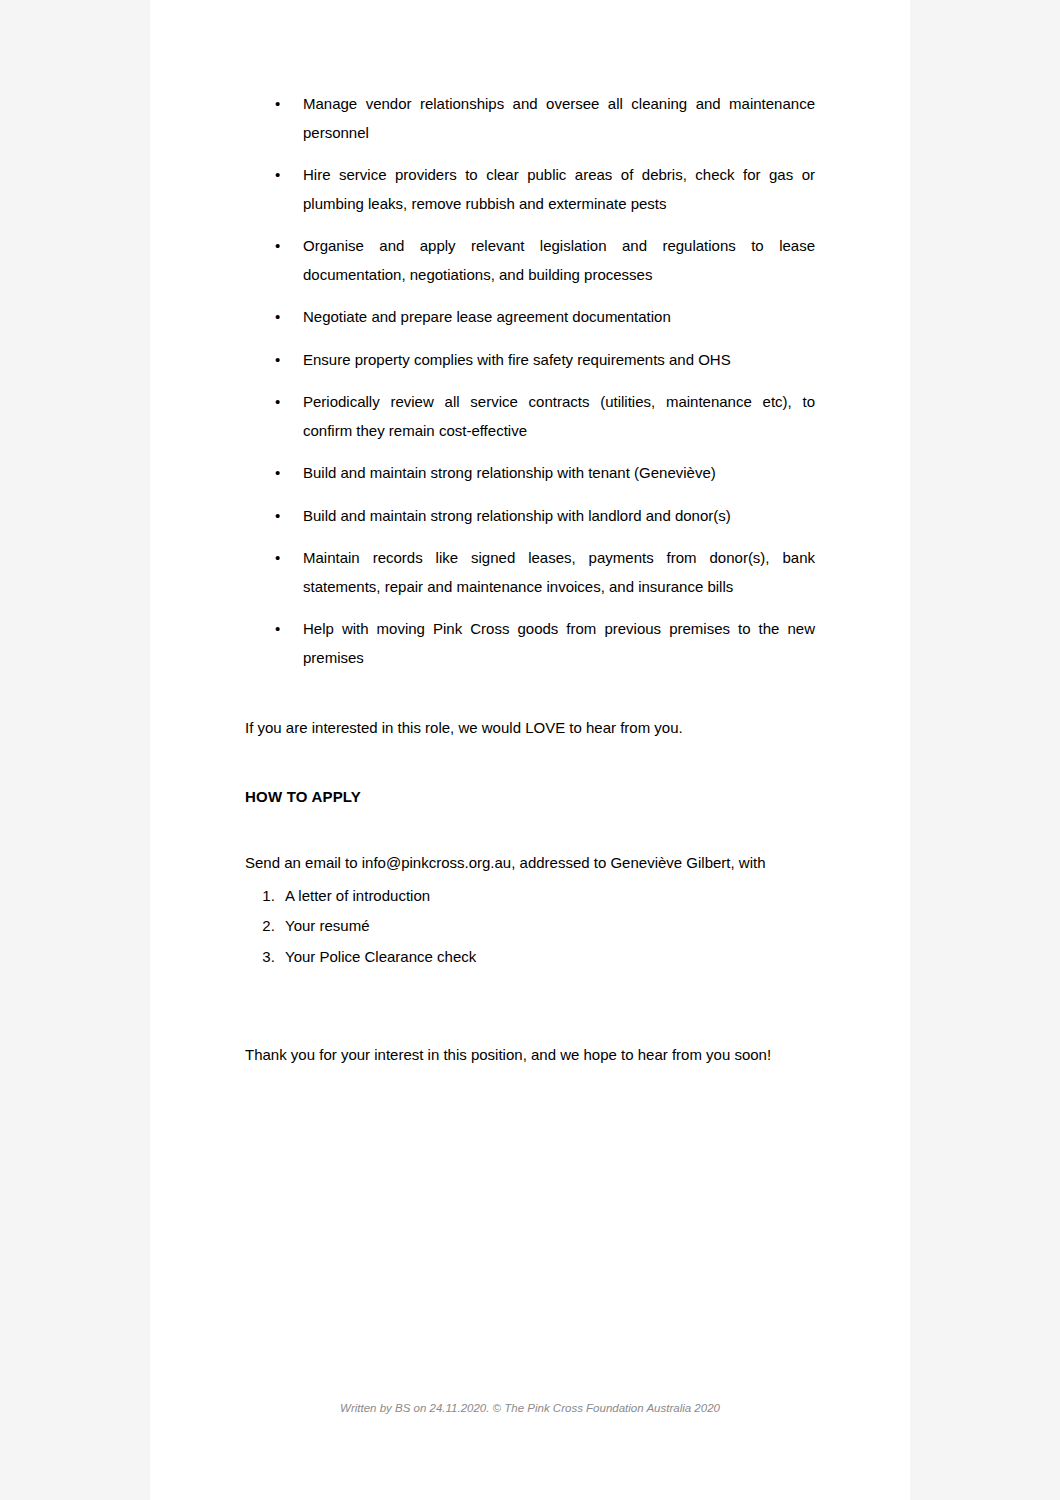Manage vendor relationships and oversee all cleaning and maintenance personnel
Hire service providers to clear public areas of debris, check for gas or plumbing leaks, remove rubbish and exterminate pests
Organise and apply relevant legislation and regulations to lease documentation, negotiations, and building processes
Negotiate and prepare lease agreement documentation
Ensure property complies with fire safety requirements and OHS
Periodically review all service contracts (utilities, maintenance etc), to confirm they remain cost-effective
Build and maintain strong relationship with tenant (Geneviève)
Build and maintain strong relationship with landlord and donor(s)
Maintain records like signed leases, payments from donor(s), bank statements, repair and maintenance invoices, and insurance bills
Help with moving Pink Cross goods from previous premises to the new premises
If you are interested in this role, we would LOVE to hear from you.
HOW TO APPLY
Send an email to info@pinkcross.org.au, addressed to Geneviève Gilbert, with
A letter of introduction
Your resumé
Your Police Clearance check
Thank you for your interest in this position, and we hope to hear from you soon!
Written by BS on 24.11.2020. © The Pink Cross Foundation Australia 2020